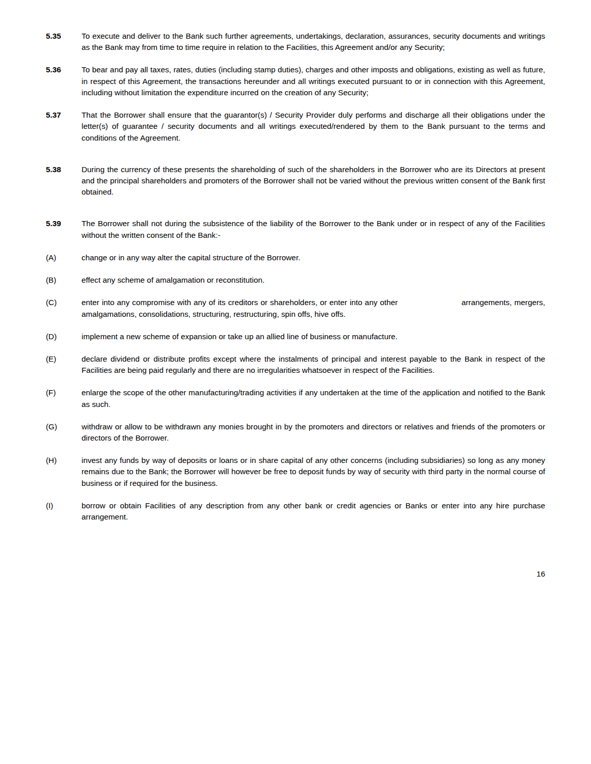5.35
To execute and deliver to the Bank such further agreements, undertakings, declaration, assurances, security documents and writings as the Bank may from time to time require in relation to the Facilities, this Agreement and/or any Security;
5.36
To bear and pay all taxes, rates, duties (including stamp duties), charges and other imposts and obligations, existing as well as future, in respect of this Agreement, the transactions hereunder and all writings executed pursuant to or in connection with this Agreement, including without limitation the expenditure incurred on the creation of any Security;
5.37
That the Borrower shall ensure that the guarantor(s) / Security Provider duly performs and discharge all their obligations under the letter(s) of guarantee / security documents and all writings executed/rendered by them to the Bank pursuant to the terms and conditions of the Agreement.
5.38
During the currency of these presents the shareholding of such of the shareholders in the Borrower who are its Directors at present and the principal shareholders and promoters of the Borrower shall not be varied without the previous written consent of the Bank first obtained.
5.39
The Borrower shall not during the subsistence of the liability of the Borrower to the Bank under or in respect of any of the Facilities without the written consent of the Bank:-
(A)
change or in any way alter the capital structure of the Borrower.
(B)
effect any scheme of amalgamation or reconstitution.
(C)
enter into any compromise with any of its creditors or shareholders, or enter into any other arrangements, mergers, amalgamations, consolidations, structuring, restructuring, spin offs, hive offs.
(D)
implement a new scheme of expansion or take up an allied line of business or manufacture.
(E)
declare dividend or distribute profits except where the instalments of principal and interest payable to the Bank in respect of the Facilities are being paid regularly and there are no irregularities whatsoever in respect of the Facilities.
(F)
enlarge the scope of the other manufacturing/trading activities if any undertaken at the time of the application and notified to the Bank as such.
(G)
withdraw or allow to be withdrawn any monies brought in by the promoters and directors or relatives and friends of the promoters or directors of the Borrower.
(H)
invest any funds by way of deposits or loans or in share capital of any other concerns (including subsidiaries) so long as any money remains due to the Bank; the Borrower will however be free to deposit funds by way of security with third party in the normal course of business or if required for the business.
(I)
borrow or obtain Facilities of any description from any other bank or credit agencies or Banks or enter into any hire purchase arrangement.
16